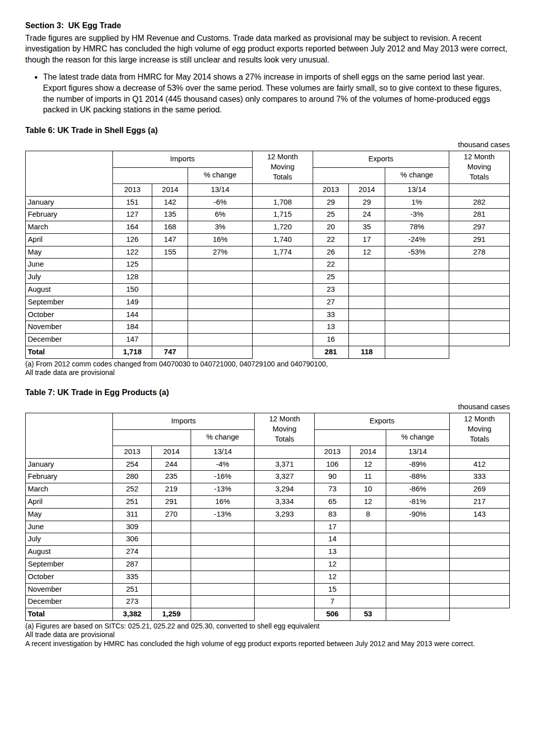Section 3: UK Egg Trade
Trade figures are supplied by HM Revenue and Customs. Trade data marked as provisional may be subject to revision. A recent investigation by HMRC has concluded the high volume of egg product exports reported between July 2012 and May 2013 were correct, though the reason for this large increase is still unclear and results look very unusual.
The latest trade data from HMRC for May 2014 shows a 27% increase in imports of shell eggs on the same period last year. Export figures show a decrease of 53% over the same period. These volumes are fairly small, so to give context to these figures, the number of imports in Q1 2014 (445 thousand cases) only compares to around 7% of the volumes of home-produced eggs packed in UK packing stations in the same period.
Table 6: UK Trade in Shell Eggs (a)
thousand cases
| | Imports | 12 Month Moving Totals | Exports | 12 Month Moving Totals |
| --- | --- | --- | --- | --- |
| | % change | | % change |
| 2013 | 2014 | 13/14 | | 2013 | 2014 | 13/14 | |
| January | 151 | 142 | -6% | 1,708 | 29 | 29 | 1% | 282 |
| February | 127 | 135 | 6% | 1,715 | 25 | 24 | -3% | 281 |
| March | 164 | 168 | 3% | 1,720 | 20 | 35 | 78% | 297 |
| April | 126 | 147 | 16% | 1,740 | 22 | 17 | -24% | 291 |
| May | 122 | 155 | 27% | 1,774 | 26 | 12 | -53% | 278 |
| June | 125 | | | | 22 | | | |
| July | 128 | | | | 25 | | | |
| August | 150 | | | | 23 | | | |
| September | 149 | | | | 27 | | | |
| October | 144 | | | | 33 | | | |
| November | 184 | | | | 13 | | | |
| December | 147 | | | | 16 | | | |
| Total | 1,718 | 747 | | | 281 | 118 | | |
(a) From 2012 comm codes changed from 04070030 to 040721000, 040729100 and 040790100,
All trade data are provisional
Table 7: UK Trade in Egg Products (a)
thousand cases
| | Imports | 12 Month Moving Totals | Exports | 12 Month Moving Totals |
| --- | --- | --- | --- | --- |
| | % change | | % change |
| 2013 | 2014 | 13/14 | | 2013 | 2014 | 13/14 | |
| January | 254 | 244 | -4% | 3,371 | 106 | 12 | -89% | 412 |
| February | 280 | 235 | -16% | 3,327 | 90 | 11 | -88% | 333 |
| March | 252 | 219 | -13% | 3,294 | 73 | 10 | -86% | 269 |
| April | 251 | 291 | 16% | 3,334 | 65 | 12 | -81% | 217 |
| May | 311 | 270 | -13% | 3,293 | 83 | 8 | -90% | 143 |
| June | 309 | | | | 17 | | | |
| July | 306 | | | | 14 | | | |
| August | 274 | | | | 13 | | | |
| September | 287 | | | | 12 | | | |
| October | 335 | | | | 12 | | | |
| November | 251 | | | | 15 | | | |
| December | 273 | | | | 7 | | | |
| Total | 3,382 | 1,259 | | | 506 | 53 | | |
(a) Figures are based on SITCs: 025.21, 025.22 and 025.30, converted to shell egg equivalent
All trade data are provisional
A recent investigation by HMRC has concluded the high volume of egg product exports reported between July 2012 and May 2013 were correct.